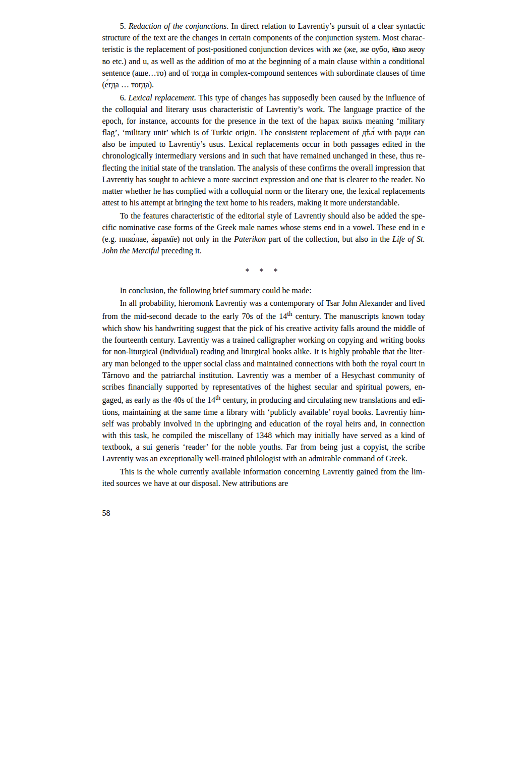5. Redaction of the conjunctions. In direct relation to Lavrentiy’s pursuit of a clear syntactic structure of the text are the changes in certain components of the conjunction system. Most characteristic is the replacement of post-positioned conjunction devices with же (же, же оубо, ꙗко жеоу во etc.) and u, as well as the addition of mo at the beginning of a main clause within a conditional sentence (аше…то) and of тогда in complex-compound sentences with subordinate clauses of time (е́гда … тогда).
6. Lexical replacement. This type of changes has supposedly been caused by the influence of the colloquial and literary usus characteristic of Lavrentiy’s work. The language practice of the epoch, for instance, accounts for the presence in the text of the hapax вил́къ meaning ‘military flag’, ‘military unit’ which is of Turkic origin. The consistent replacement of дѣл́ with ради can also be imputed to Lavrentiy’s usus. Lexical replacements occur in both passages edited in the chronologically intermediary versions and in such that have remained unchanged in these, thus reflecting the initial state of the translation. The analysis of these confirms the overall impression that Lavrentiy has sought to achieve a more succinct expression and one that is clearer to the reader. No matter whether he has complied with a colloquial norm or the literary one, the lexical replacements attest to his attempt at bringing the text home to his readers, making it more understandable.
To the features characteristic of the editorial style of Lavrentiy should also be added the specific nominative case forms of the Greek male names whose stems end in a vowel. These end in e (e.g. нико́лае, а́врамїе) not only in the Paterikon part of the collection, but also in the Life of St. John the Merciful preceding it.
* * *
In conclusion, the following brief summary could be made:
In all probability, hieromonk Lavrentiy was a contemporary of Tsar John Alexander and lived from the mid-second decade to the early 70s of the 14th century. The manuscripts known today which show his handwriting suggest that the pick of his creative activity falls around the middle of the fourteenth century. Lavrentiy was a trained calligrapher working on copying and writing books for non-liturgical (individual) reading and liturgical books alike. It is highly probable that the literary man belonged to the upper social class and maintained connections with both the royal court in Tărnovo and the patriarchal institution. Lavrentiy was a member of a Hesychast community of scribes financially supported by representatives of the highest secular and spiritual powers, engaged, as early as the 40s of the 14th century, in producing and circulating new translations and editions, maintaining at the same time a library with ‘publicly available’ royal books. Lavrentiy himself was probably involved in the upbringing and education of the royal heirs and, in connection with this task, he compiled the miscellany of 1348 which may initially have served as a kind of textbook, a sui generis ‘reader’ for the noble youths. Far from being just a copyist, the scribe Lavrentiy was an exceptionally well-trained philologist with an admirable command of Greek.
This is the whole currently available information concerning Lavrentiy gained from the limited sources we have at our disposal. New attributions are
58